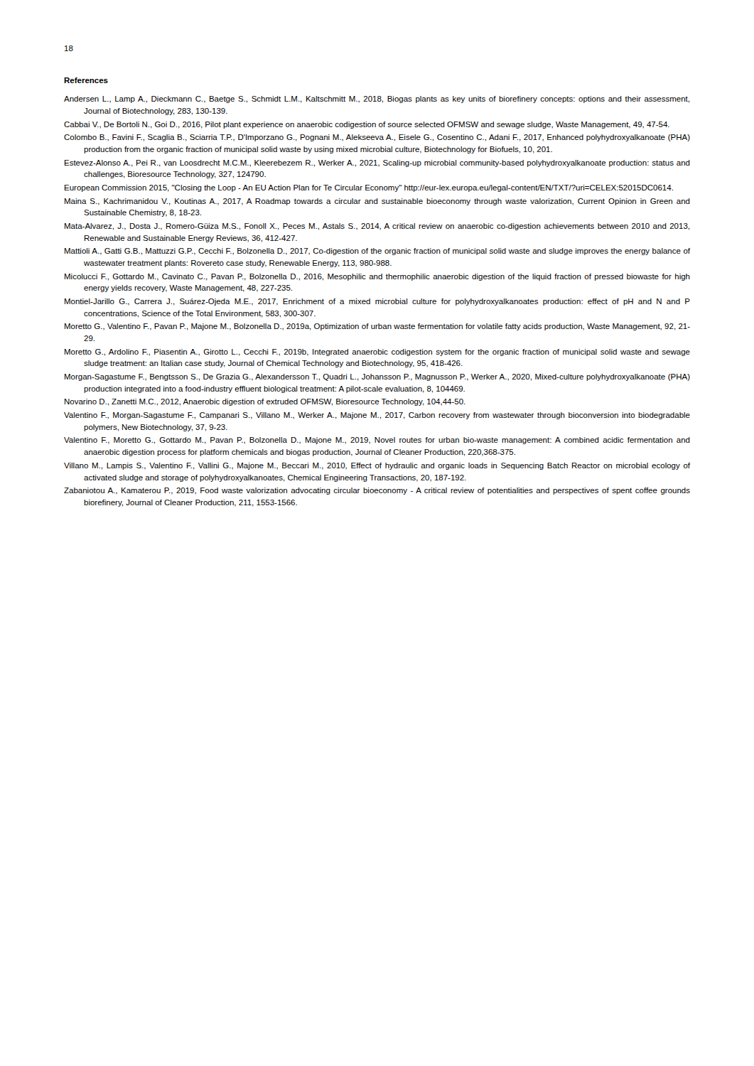18
References
Andersen L., Lamp A., Dieckmann C., Baetge S., Schmidt L.M., Kaltschmitt M., 2018, Biogas plants as key units of biorefinery concepts: options and their assessment, Journal of Biotechnology, 283, 130-139.
Cabbai V., De Bortoli N., Goi D., 2016, Pilot plant experience on anaerobic codigestion of source selected OFMSW and sewage sludge, Waste Management, 49, 47-54.
Colombo B., Favini F., Scaglia B., Sciarria T.P., D'Imporzano G., Pognani M., Alekseeva A., Eisele G., Cosentino C., Adani F., 2017, Enhanced polyhydroxyalkanoate (PHA) production from the organic fraction of municipal solid waste by using mixed microbial culture, Biotechnology for Biofuels, 10, 201.
Estevez-Alonso A., Pei R., van Loosdrecht M.C.M., Kleerebezem R., Werker A., 2021, Scaling-up microbial community-based polyhydroxyalkanoate production: status and challenges, Bioresource Technology, 327, 124790.
European Commission 2015, "Closing the Loop - An EU Action Plan for Te Circular Economy" http://eur-lex.europa.eu/legal-content/EN/TXT/?uri=CELEX:52015DC0614.
Maina S., Kachrimanidou V., Koutinas A., 2017, A Roadmap towards a circular and sustainable bioeconomy through waste valorization, Current Opinion in Green and Sustainable Chemistry, 8, 18-23.
Mata-Alvarez, J., Dosta J., Romero-Güiza M.S., Fonoll X., Peces M., Astals S., 2014, A critical review on anaerobic co-digestion achievements between 2010 and 2013, Renewable and Sustainable Energy Reviews, 36, 412-427.
Mattioli A., Gatti G.B., Mattuzzi G.P., Cecchi F., Bolzonella D., 2017, Co-digestion of the organic fraction of municipal solid waste and sludge improves the energy balance of wastewater treatment plants: Rovereto case study, Renewable Energy, 113, 980-988.
Micolucci F., Gottardo M., Cavinato C., Pavan P., Bolzonella D., 2016, Mesophilic and thermophilic anaerobic digestion of the liquid fraction of pressed biowaste for high energy yields recovery, Waste Management, 48, 227-235.
Montiel-Jarillo G., Carrera J., Suárez-Ojeda M.E., 2017, Enrichment of a mixed microbial culture for polyhydroxyalkanoates production: effect of pH and N and P concentrations, Science of the Total Environment, 583, 300-307.
Moretto G., Valentino F., Pavan P., Majone M., Bolzonella D., 2019a, Optimization of urban waste fermentation for volatile fatty acids production, Waste Management, 92, 21-29.
Moretto G., Ardolino F., Piasentin A., Girotto L., Cecchi F., 2019b, Integrated anaerobic codigestion system for the organic fraction of municipal solid waste and sewage sludge treatment: an Italian case study, Journal of Chemical Technology and Biotechnology, 95, 418-426.
Morgan-Sagastume F., Bengtsson S., De Grazia G., Alexandersson T., Quadri L., Johansson P., Magnusson P., Werker A., 2020, Mixed-culture polyhydroxyalkanoate (PHA) production integrated into a food-industry effluent biological treatment: A pilot-scale evaluation, 8, 104469.
Novarino D., Zanetti M.C., 2012, Anaerobic digestion of extruded OFMSW, Bioresource Technology, 104,44-50.
Valentino F., Morgan-Sagastume F., Campanari S., Villano M., Werker A., Majone M., 2017, Carbon recovery from wastewater through bioconversion into biodegradable polymers, New Biotechnology, 37, 9-23.
Valentino F., Moretto G., Gottardo M., Pavan P., Bolzonella D., Majone M., 2019, Novel routes for urban bio-waste management: A combined acidic fermentation and anaerobic digestion process for platform chemicals and biogas production, Journal of Cleaner Production, 220,368-375.
Villano M., Lampis S., Valentino F., Vallini G., Majone M., Beccari M., 2010, Effect of hydraulic and organic loads in Sequencing Batch Reactor on microbial ecology of activated sludge and storage of polyhydroxyalkanoates, Chemical Engineering Transactions, 20, 187-192.
Zabaniotou A., Kamaterou P., 2019, Food waste valorization advocating circular bioeconomy - A critical review of potentialities and perspectives of spent coffee grounds biorefinery, Journal of Cleaner Production, 211, 1553-1566.